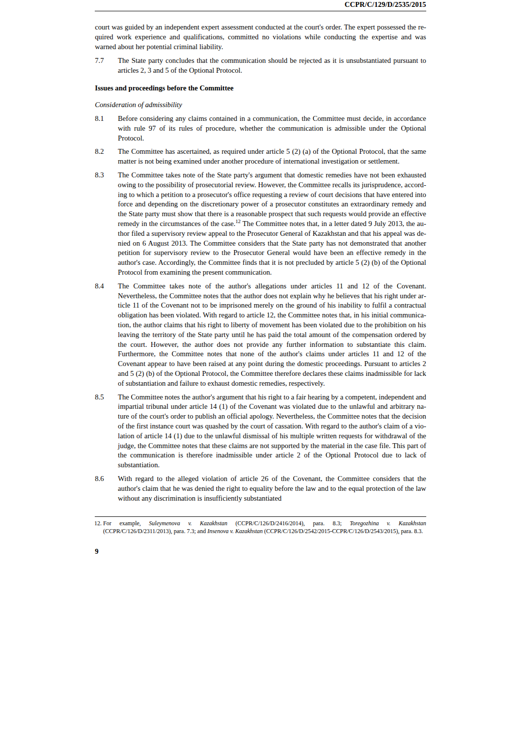CCPR/C/129/D/2535/2015
court was guided by an independent expert assessment conducted at the court's order. The expert possessed the required work experience and qualifications, committed no violations while conducting the expertise and was warned about her potential criminal liability.
7.7 The State party concludes that the communication should be rejected as it is unsubstantiated pursuant to articles 2, 3 and 5 of the Optional Protocol.
Issues and proceedings before the Committee
Consideration of admissibility
8.1 Before considering any claims contained in a communication, the Committee must decide, in accordance with rule 97 of its rules of procedure, whether the communication is admissible under the Optional Protocol.
8.2 The Committee has ascertained, as required under article 5 (2) (a) of the Optional Protocol, that the same matter is not being examined under another procedure of international investigation or settlement.
8.3 The Committee takes note of the State party's argument that domestic remedies have not been exhausted owing to the possibility of prosecutorial review. However, the Committee recalls its jurisprudence, according to which a petition to a prosecutor's office requesting a review of court decisions that have entered into force and depending on the discretionary power of a prosecutor constitutes an extraordinary remedy and the State party must show that there is a reasonable prospect that such requests would provide an effective remedy in the circumstances of the case.12 The Committee notes that, in a letter dated 9 July 2013, the author filed a supervisory review appeal to the Prosecutor General of Kazakhstan and that his appeal was denied on 6 August 2013. The Committee considers that the State party has not demonstrated that another petition for supervisory review to the Prosecutor General would have been an effective remedy in the author's case. Accordingly, the Committee finds that it is not precluded by article 5 (2) (b) of the Optional Protocol from examining the present communication.
8.4 The Committee takes note of the author's allegations under articles 11 and 12 of the Covenant. Nevertheless, the Committee notes that the author does not explain why he believes that his right under article 11 of the Covenant not to be imprisoned merely on the ground of his inability to fulfil a contractual obligation has been violated. With regard to article 12, the Committee notes that, in his initial communication, the author claims that his right to liberty of movement has been violated due to the prohibition on his leaving the territory of the State party until he has paid the total amount of the compensation ordered by the court. However, the author does not provide any further information to substantiate this claim. Furthermore, the Committee notes that none of the author's claims under articles 11 and 12 of the Covenant appear to have been raised at any point during the domestic proceedings. Pursuant to articles 2 and 5 (2) (b) of the Optional Protocol, the Committee therefore declares these claims inadmissible for lack of substantiation and failure to exhaust domestic remedies, respectively.
8.5 The Committee notes the author's argument that his right to a fair hearing by a competent, independent and impartial tribunal under article 14 (1) of the Covenant was violated due to the unlawful and arbitrary nature of the court's order to publish an official apology. Nevertheless, the Committee notes that the decision of the first instance court was quashed by the court of cassation. With regard to the author's claim of a violation of article 14 (1) due to the unlawful dismissal of his multiple written requests for withdrawal of the judge, the Committee notes that these claims are not supported by the material in the case file. This part of the communication is therefore inadmissible under article 2 of the Optional Protocol due to lack of substantiation.
8.6 With regard to the alleged violation of article 26 of the Covenant, the Committee considers that the author's claim that he was denied the right to equality before the law and to the equal protection of the law without any discrimination is insufficiently substantiated
For example, Suleymenova v. Kazakhstan (CCPR/C/126/D/2416/2014), para. 8.3; Toregozhina v. Kazakhstan (CCPR/C/126/D/2311/2013), para. 7.3; and Insenova v. Kazakhstan (CCPR/C/126/D/2542/2015-CCPR/C/126/D/2543/2015), para. 8.3.
9